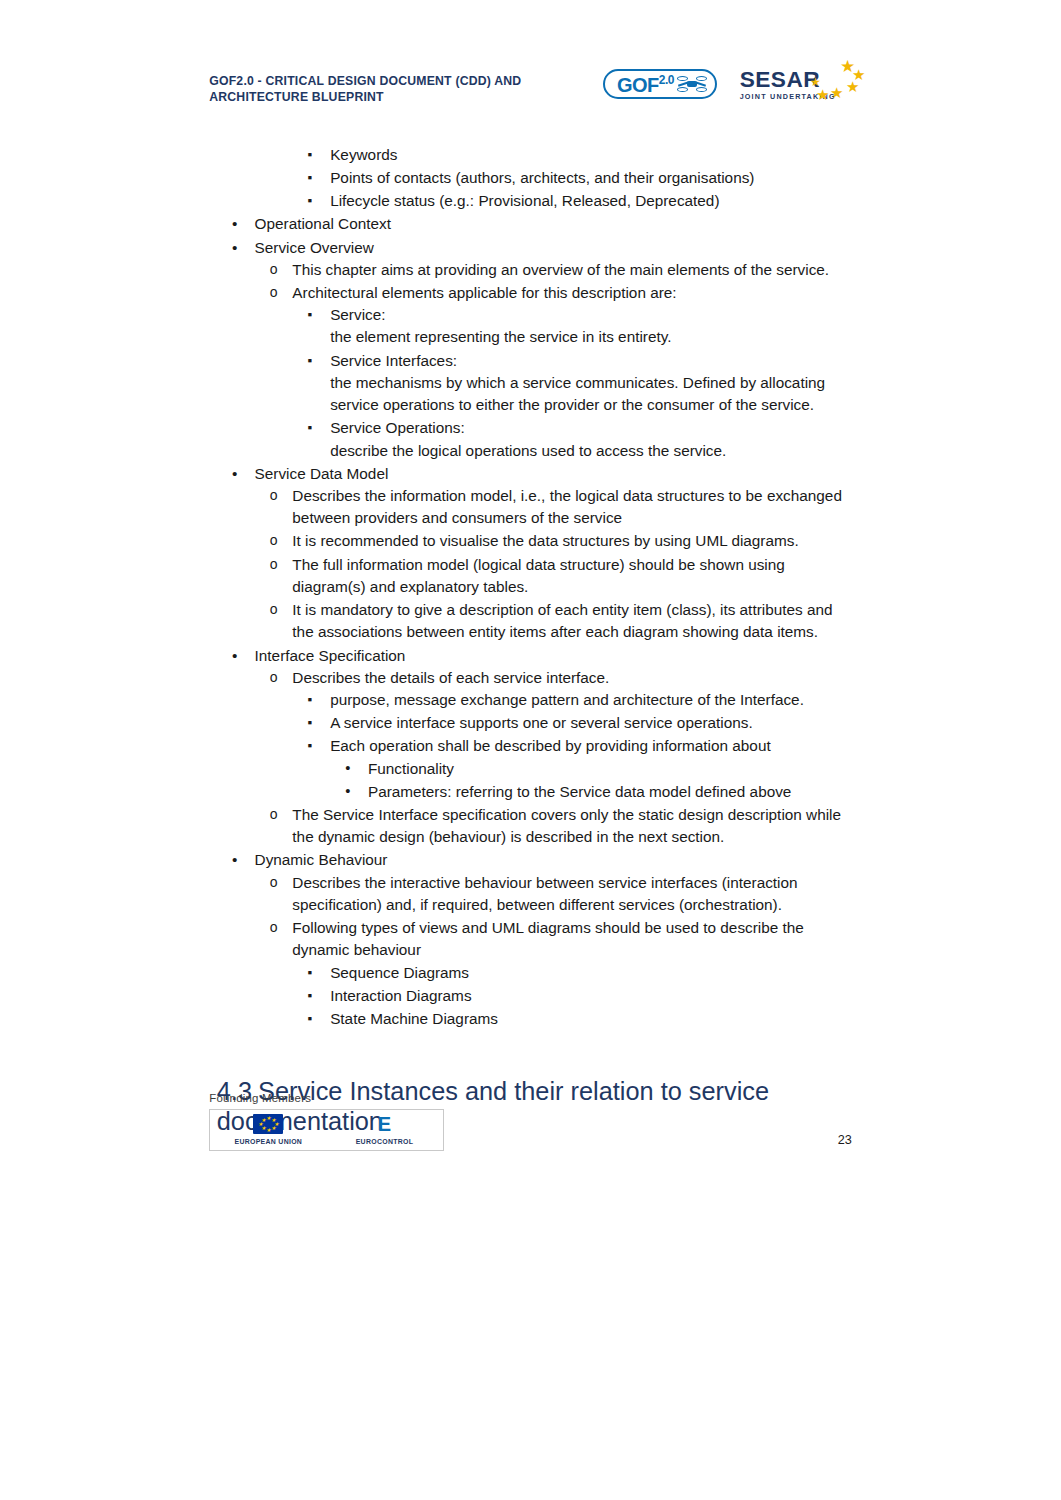GOF2.0 - Critical Design Document (CDD) and Architecture Blueprint
GOF2.0
SESAR
JOINT UNDERTAKING
★★★ ★★★
Keywords
Points of contacts (authors, architects, and their organisations)
Lifecycle status (e.g.: Provisional, Released, Deprecated)
Operational Context
Service Overview
This chapter aims at providing an overview of the main elements of the service.
Architectural elements applicable for this description are:
Service: the element representing the service in its entirety.
Service Interfaces: the mechanisms by which a service communicates. Defined by allocating service operations to either the provider or the consumer of the service.
Service Operations: describe the logical operations used to access the service.
Service Data Model
Describes the information model, i.e., the logical data structures to be exchanged between providers and consumers of the service
It is recommended to visualise the data structures by using UML diagrams.
The full information model (logical data structure) should be shown using diagram(s) and explanatory tables.
It is mandatory to give a description of each entity item (class), its attributes and the associations between entity items after each diagram showing data items.
Interface Specification
Describes the details of each service interface.
purpose, message exchange pattern and architecture of the Interface.
A service interface supports one or several service operations.
Each operation shall be described by providing information about
Functionality
Parameters: referring to the Service data model defined above
The Service Interface specification covers only the static design description while the dynamic design (behaviour) is described in the next section.
Dynamic Behaviour
Describes the interactive behaviour between service interfaces (interaction specification) and, if required, between different services (orchestration).
Following types of views and UML diagrams should be used to describe the dynamic behaviour
Sequence Diagrams
Interaction Diagrams
State Machine Diagrams
4.3 Service Instances and their relation to service documentation
Founding Members
★ ★ ★ ★ ★ ★ ★ ★
European Union
E
Eurocontrol
23